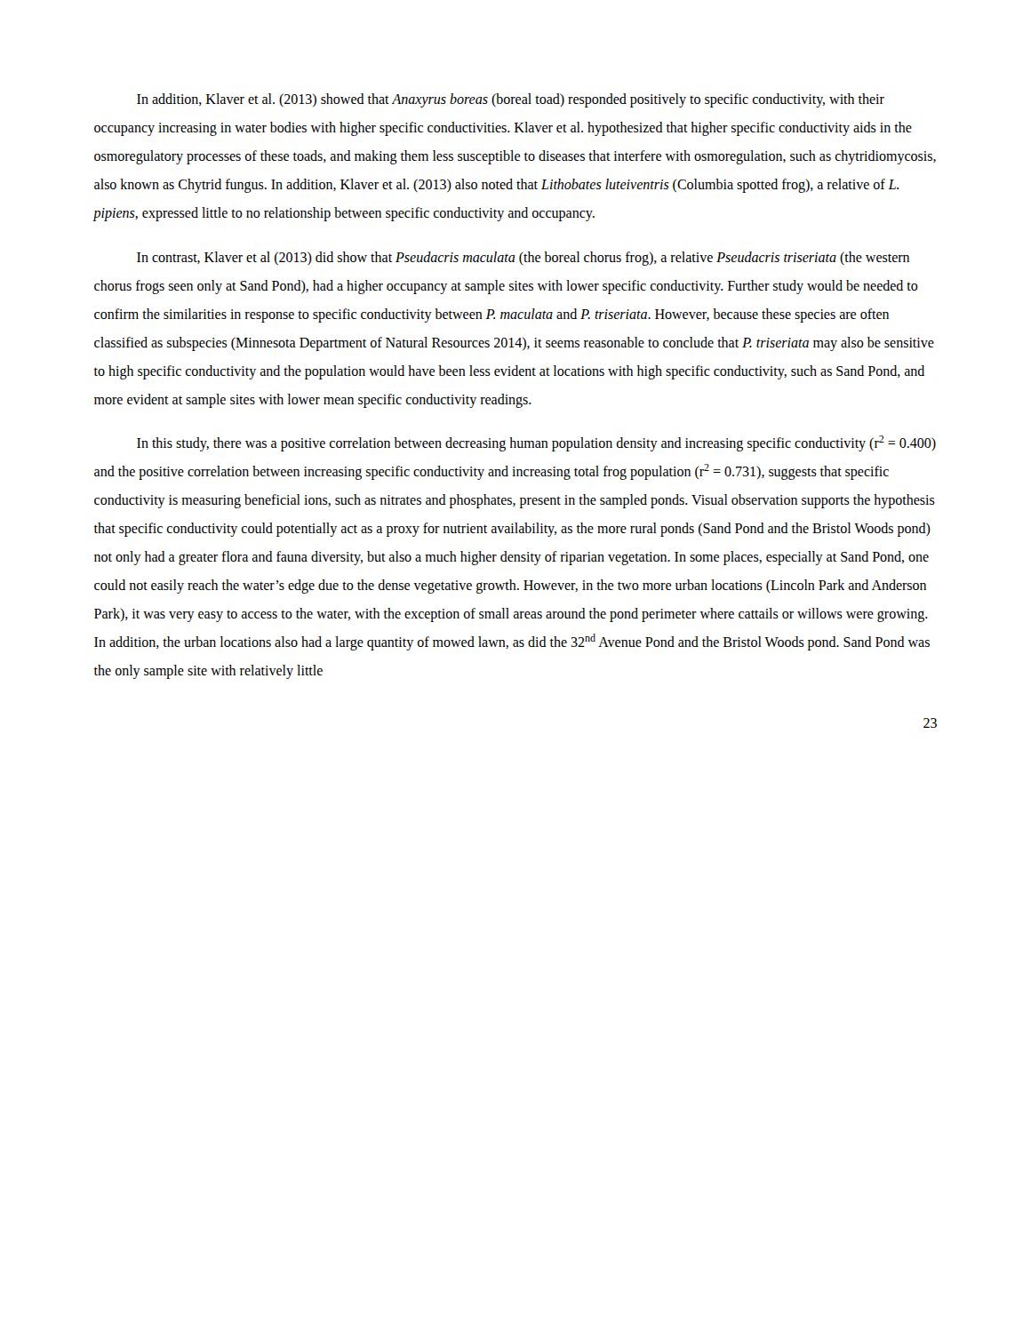In addition, Klaver et al. (2013) showed that Anaxyrus boreas (boreal toad) responded positively to specific conductivity, with their occupancy increasing in water bodies with higher specific conductivities. Klaver et al. hypothesized that higher specific conductivity aids in the osmoregulatory processes of these toads, and making them less susceptible to diseases that interfere with osmoregulation, such as chytridiomycosis, also known as Chytrid fungus. In addition, Klaver et al. (2013) also noted that Lithobates luteiventris (Columbia spotted frog), a relative of L. pipiens, expressed little to no relationship between specific conductivity and occupancy.
In contrast, Klaver et al (2013) did show that Pseudacris maculata (the boreal chorus frog), a relative Pseudacris triseriata (the western chorus frogs seen only at Sand Pond), had a higher occupancy at sample sites with lower specific conductivity. Further study would be needed to confirm the similarities in response to specific conductivity between P. maculata and P. triseriata. However, because these species are often classified as subspecies (Minnesota Department of Natural Resources 2014), it seems reasonable to conclude that P. triseriata may also be sensitive to high specific conductivity and the population would have been less evident at locations with high specific conductivity, such as Sand Pond, and more evident at sample sites with lower mean specific conductivity readings.
In this study, there was a positive correlation between decreasing human population density and increasing specific conductivity (r2 = 0.400) and the positive correlation between increasing specific conductivity and increasing total frog population (r2 = 0.731), suggests that specific conductivity is measuring beneficial ions, such as nitrates and phosphates, present in the sampled ponds. Visual observation supports the hypothesis that specific conductivity could potentially act as a proxy for nutrient availability, as the more rural ponds (Sand Pond and the Bristol Woods pond) not only had a greater flora and fauna diversity, but also a much higher density of riparian vegetation. In some places, especially at Sand Pond, one could not easily reach the water’s edge due to the dense vegetative growth. However, in the two more urban locations (Lincoln Park and Anderson Park), it was very easy to access to the water, with the exception of small areas around the pond perimeter where cattails or willows were growing. In addition, the urban locations also had a large quantity of mowed lawn, as did the 32nd Avenue Pond and the Bristol Woods pond. Sand Pond was the only sample site with relatively little
23